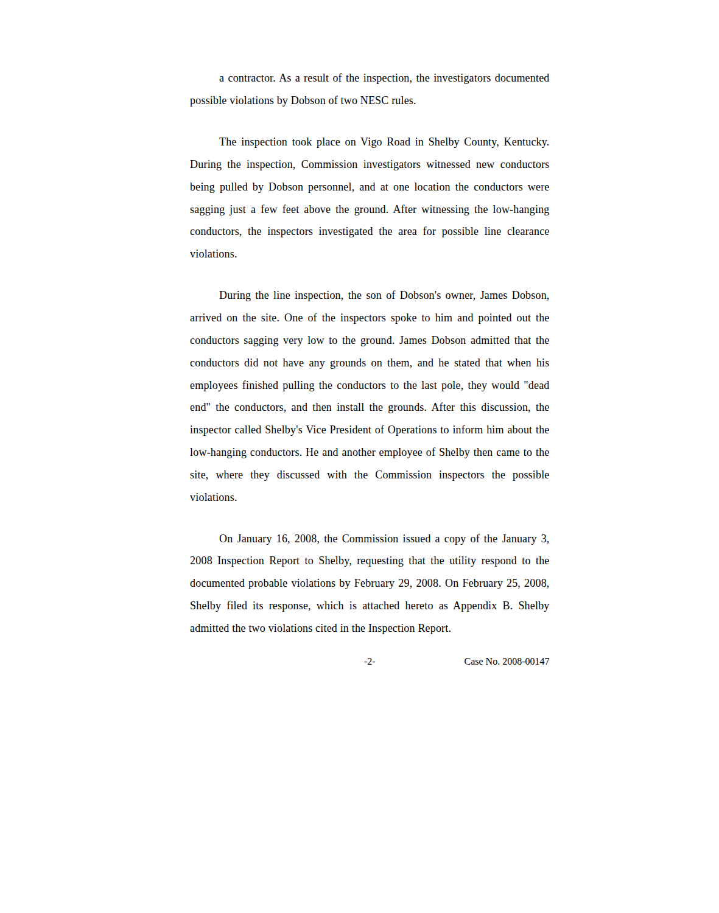a contractor. As a result of the inspection, the investigators documented possible violations by Dobson of two NESC rules.
The inspection took place on Vigo Road in Shelby County, Kentucky. During the inspection, Commission investigators witnessed new conductors being pulled by Dobson personnel, and at one location the conductors were sagging just a few feet above the ground. After witnessing the low-hanging conductors, the inspectors investigated the area for possible line clearance violations.
During the line inspection, the son of Dobson's owner, James Dobson, arrived on the site. One of the inspectors spoke to him and pointed out the conductors sagging very low to the ground. James Dobson admitted that the conductors did not have any grounds on them, and he stated that when his employees finished pulling the conductors to the last pole, they would "dead end" the conductors, and then install the grounds. After this discussion, the inspector called Shelby's Vice President of Operations to inform him about the low-hanging conductors. He and another employee of Shelby then came to the site, where they discussed with the Commission inspectors the possible violations.
On January 16, 2008, the Commission issued a copy of the January 3, 2008 Inspection Report to Shelby, requesting that the utility respond to the documented probable violations by February 29, 2008. On February 25, 2008, Shelby filed its response, which is attached hereto as Appendix B. Shelby admitted the two violations cited in the Inspection Report.
-2- Case No. 2008-00147